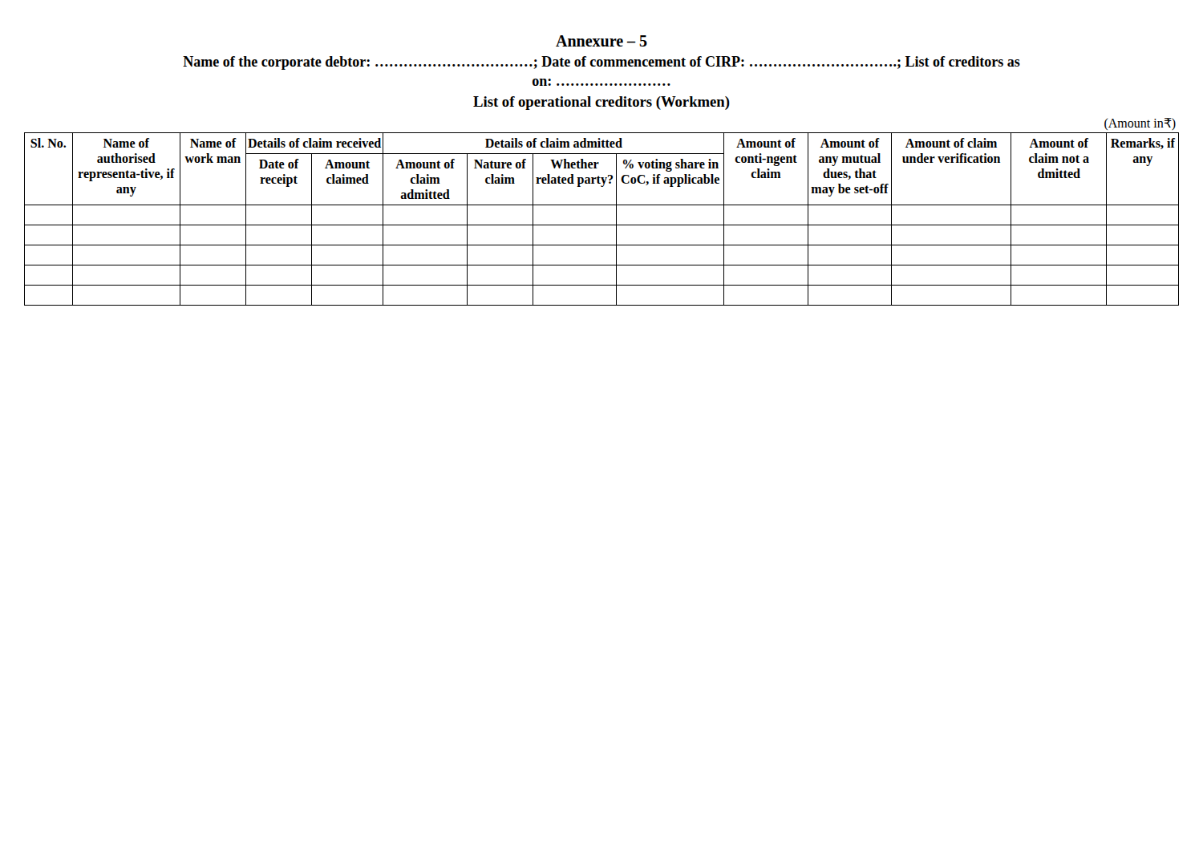Annexure – 5
Name of the corporate debtor: ……………………………; Date of commencement of CIRP: ………………………….; List of creditors as
on: ……………………
List of operational creditors (Workmen)
(Amount in₹)
| Sl. No. | Name of authorised representa-tive, if any | Name of work man | Details of claim received | Details of claim admitted | Amount of conti-ngent claim | Amount of any mutual dues, that may be set-off | Amount of claim under verification | Amount of claim not a dmitted | Remarks, if any |
| --- | --- | --- | --- | --- | --- | --- | --- | --- | --- |
| Date of receipt | Amount claimed | Amount of claim admitted | Nature of claim | Whether related party? | % voting share in CoC, if applicable |